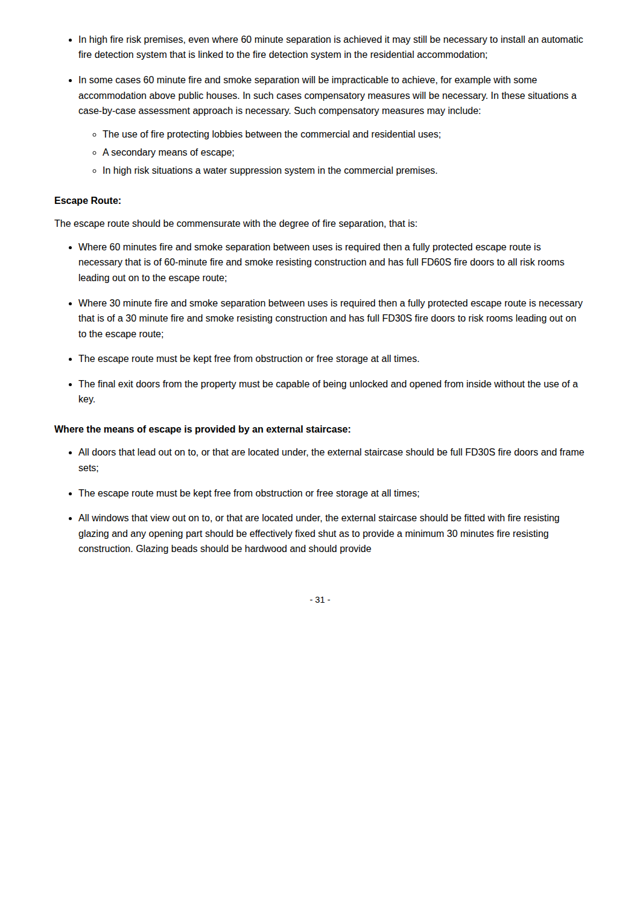In high fire risk premises, even where 60 minute separation is achieved it may still be necessary to install an automatic fire detection system that is linked to the fire detection system in the residential accommodation;
In some cases 60 minute fire and smoke separation will be impracticable to achieve, for example with some accommodation above public houses. In such cases compensatory measures will be necessary. In these situations a case-by-case assessment approach is necessary. Such compensatory measures may include:
The use of fire protecting lobbies between the commercial and residential uses;
A secondary means of escape;
In high risk situations a water suppression system in the commercial premises.
Escape Route:
The escape route should be commensurate with the degree of fire separation, that is:
Where 60 minutes fire and smoke separation between uses is required then a fully protected escape route is necessary that is of 60-minute fire and smoke resisting construction and has full FD60S fire doors to all risk rooms leading out on to the escape route;
Where 30 minute fire and smoke separation between uses is required then a fully protected escape route is necessary that is of a 30 minute fire and smoke resisting construction and has full FD30S fire doors to risk rooms leading out on to the escape route;
The escape route must be kept free from obstruction or free storage at all times.
The final exit doors from the property must be capable of being unlocked and opened from inside without the use of a key.
Where the means of escape is provided by an external staircase:
All doors that lead out on to, or that are located under, the external staircase should be full FD30S fire doors and frame sets;
The escape route must be kept free from obstruction or free storage at all times;
All windows that view out on to, or that are located under, the external staircase should be fitted with fire resisting glazing and any opening part should be effectively fixed shut as to provide a minimum 30 minutes fire resisting construction. Glazing beads should be hardwood and should provide
- 31 -